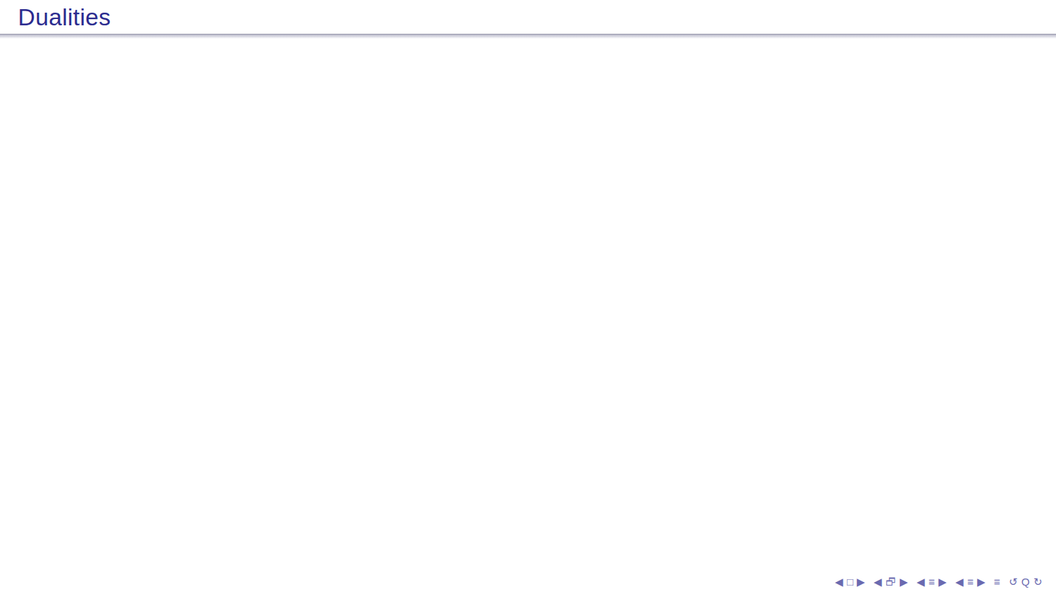Dualities
◀□▶ ◀🗗▶ ◀≡▶ ◀≡▶ ≡ ↺Q↻